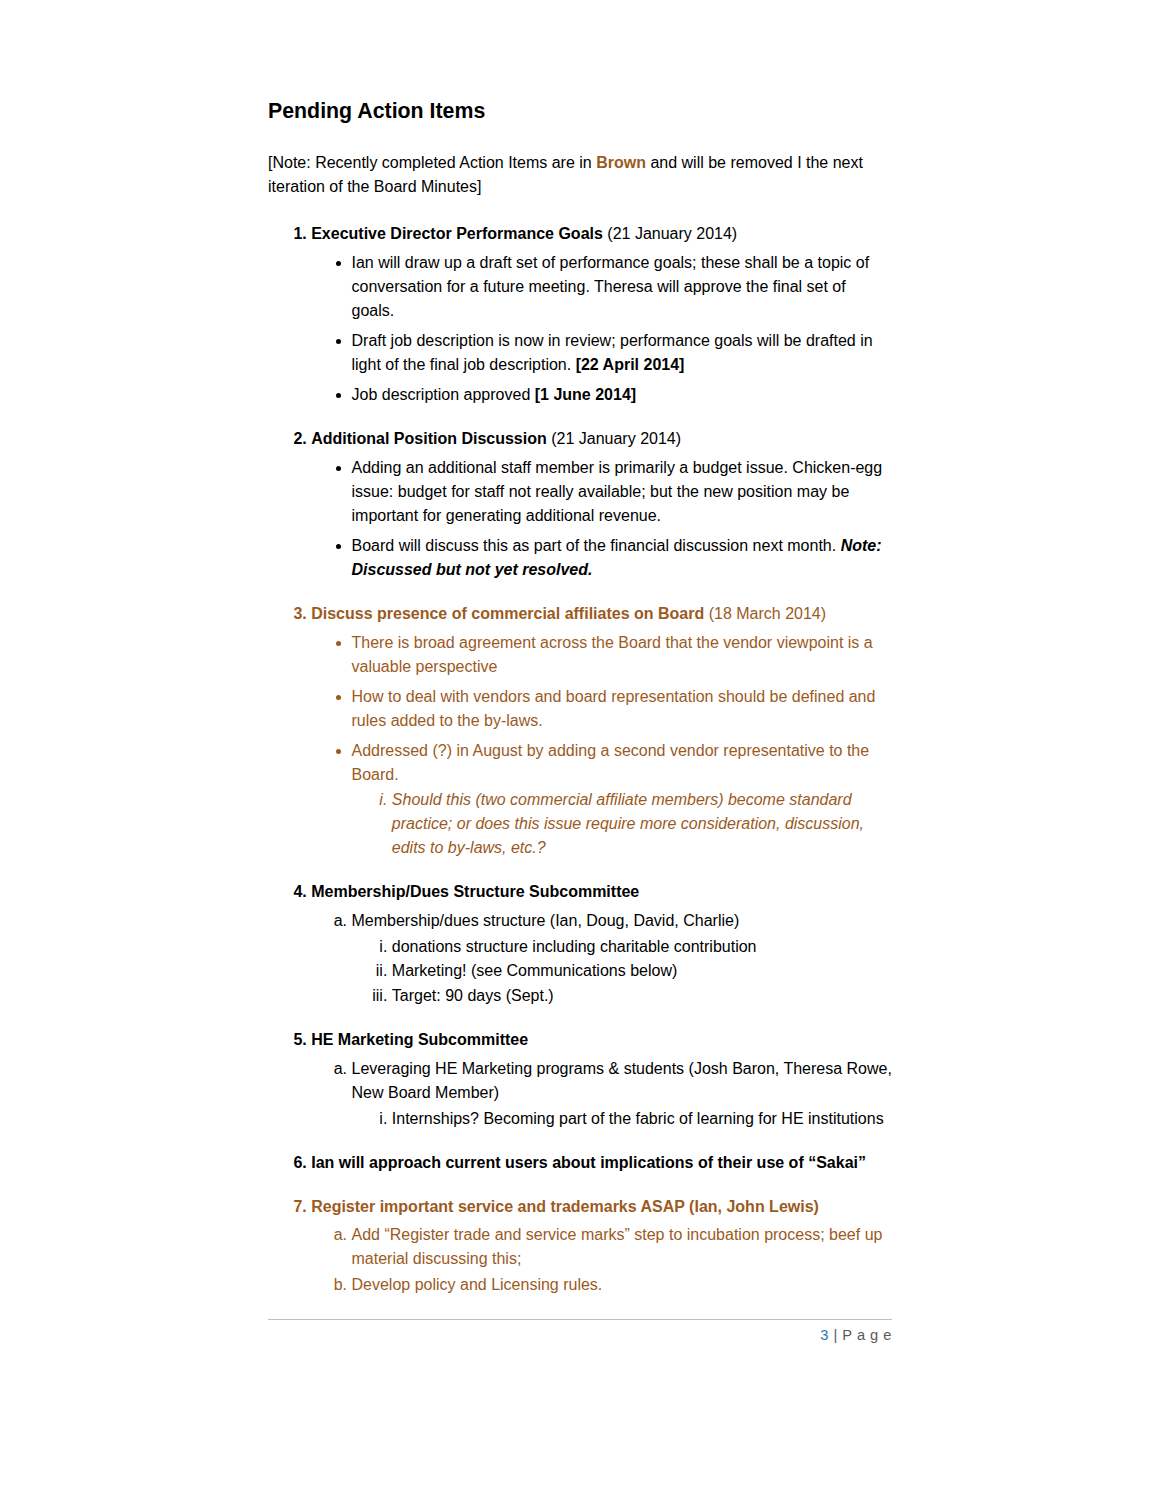Pending Action Items
[Note: Recently completed Action Items are in Brown and will be removed I the next iteration of the Board Minutes]
Executive Director Performance Goals (21 January 2014)
Ian will draw up a draft set of performance goals; these shall be a topic of conversation for a future meeting. Theresa will approve the final set of goals.
Draft job description is now in review; performance goals will be drafted in light of the final job description. [22 April 2014]
Job description approved [1 June 2014]
Additional Position Discussion (21 January 2014)
Adding an additional staff member is primarily a budget issue. Chicken-egg issue: budget for staff not really available; but the new position may be important for generating additional revenue.
Board will discuss this as part of the financial discussion next month. Note: Discussed but not yet resolved.
Discuss presence of commercial affiliates on Board (18 March 2014)
There is broad agreement across the Board that the vendor viewpoint is a valuable perspective
How to deal with vendors and board representation should be defined and rules added to the by-laws.
Addressed (?) in August by adding a second vendor representative to the Board.
Should this (two commercial affiliate members) become standard practice; or does this issue require more consideration, discussion, edits to by-laws, etc.?
Membership/Dues Structure Subcommittee
Membership/dues structure (Ian, Doug, David, Charlie)
donations structure including charitable contribution
Marketing! (see Communications below)
Target: 90 days (Sept.)
HE Marketing Subcommittee
Leveraging HE Marketing programs & students (Josh Baron, Theresa Rowe, New Board Member)
Internships? Becoming part of the fabric of learning for HE institutions
Ian will approach current users about implications of their use of “Sakai”
Register important service and trademarks ASAP (Ian, John Lewis)
Add “Register trade and service marks” step to incubation process; beef up material discussing this;
Develop policy and Licensing rules.
3 | P a g e